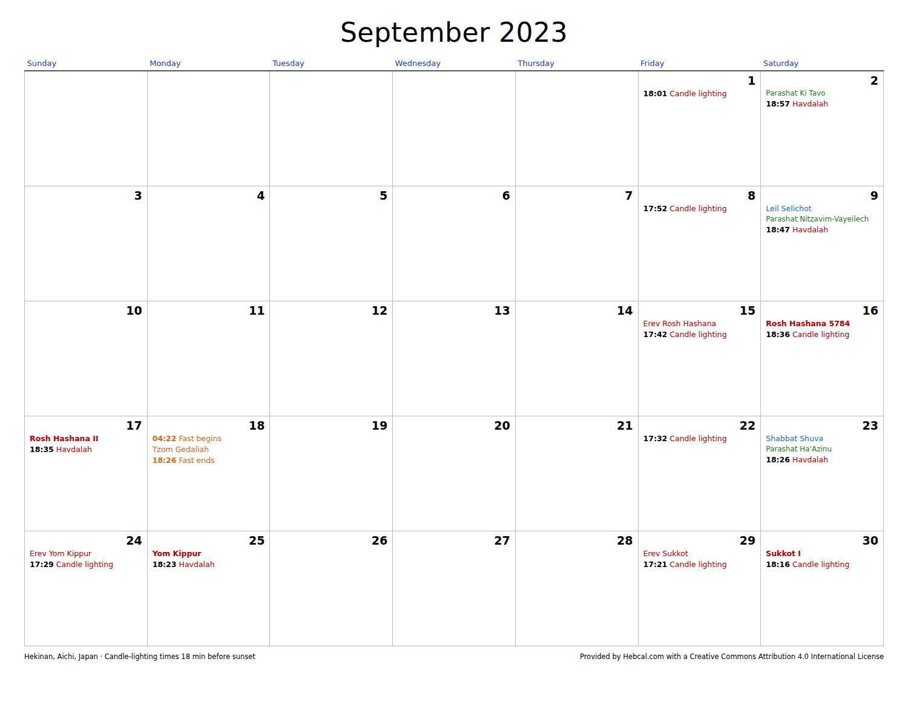September 2023
| Sunday | Monday | Tuesday | Wednesday | Thursday | Friday | Saturday |
| --- | --- | --- | --- | --- | --- | --- |
| | | | | | 1 18:01 Candle lighting | 2 Parashat Ki Tavo 18:57 Havdalah |
| 3 | 4 | 5 | 6 | 7 | 8 17:52 Candle lighting | 9 Leil Selichot Parashat Nitzavim-Vayeilech 18:47 Havdalah |
| 10 | 11 | 12 | 13 | 14 | 15 Erev Rosh Hashana 17:42 Candle lighting | 16 Rosh Hashana 5784 18:36 Candle lighting |
| 17 Rosh Hashana II 18:35 Havdalah | 18 04:22 Fast begins Tzom Gedaliah 18:26 Fast ends | 19 | 20 | 21 | 22 17:32 Candle lighting | 23 Shabbat Shuva Parashat Ha'Azinu 18:26 Havdalah |
| 24 Erev Yom Kippur 17:29 Candle lighting | 25 Yom Kippur 18:23 Havdalah | 26 | 27 | 28 | 29 Erev Sukkot 17:21 Candle lighting | 30 Sukkot I 18:16 Candle lighting |
Hekinan, Aichi, Japan · Candle-lighting times 18 min before sunset
Provided by Hebcal.com with a Creative Commons Attribution 4.0 International License